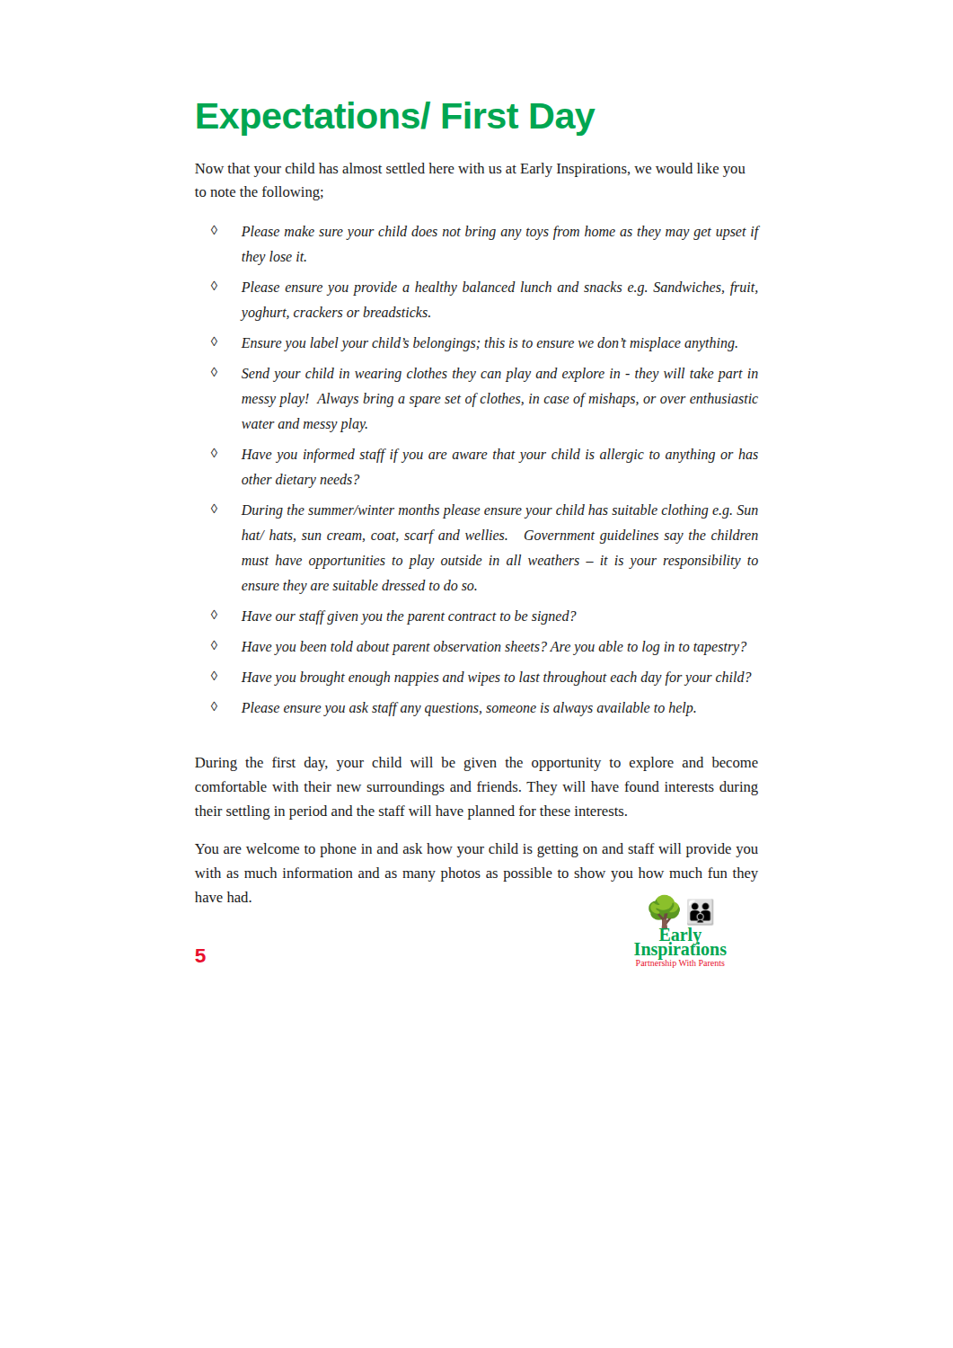Expectations/ First Day
Now that your child has almost settled here with us at Early Inspirations, we would like you to note the following;
Please make sure your child does not bring any toys from home as they may get upset if they lose it.
Please ensure you provide a healthy balanced lunch and snacks e.g. Sandwiches, fruit, yoghurt, crackers or breadsticks.
Ensure you label your child’s belongings; this is to ensure we don’t misplace anything.
Send your child in wearing clothes they can play and explore in - they will take part in messy play! Always bring a spare set of clothes, in case of mishaps, or over enthusiastic water and messy play.
Have you informed staff if you are aware that your child is allergic to anything or has other dietary needs?
During the summer/winter months please ensure your child has suitable clothing e.g. Sun hat/ hats, sun cream, coat, scarf and wellies. Government guidelines say the children must have opportunities to play outside in all weathers – it is your responsibility to ensure they are suitable dressed to do so.
Have our staff given you the parent contract to be signed?
Have you been told about parent observation sheets? Are you able to log in to tapestry?
Have you brought enough nappies and wipes to last throughout each day for your child?
Please ensure you ask staff any questions, someone is always available to help.
During the first day, your child will be given the opportunity to explore and become comfortable with their new surroundings and friends. They will have found interests during their settling in period and the staff will have planned for these interests.
You are welcome to phone in and ask how your child is getting on and staff will provide you with as much information and as many photos as possible to show you how much fun they have had.
5
🌳👪
EarlyInspirations
Partnership With Parents